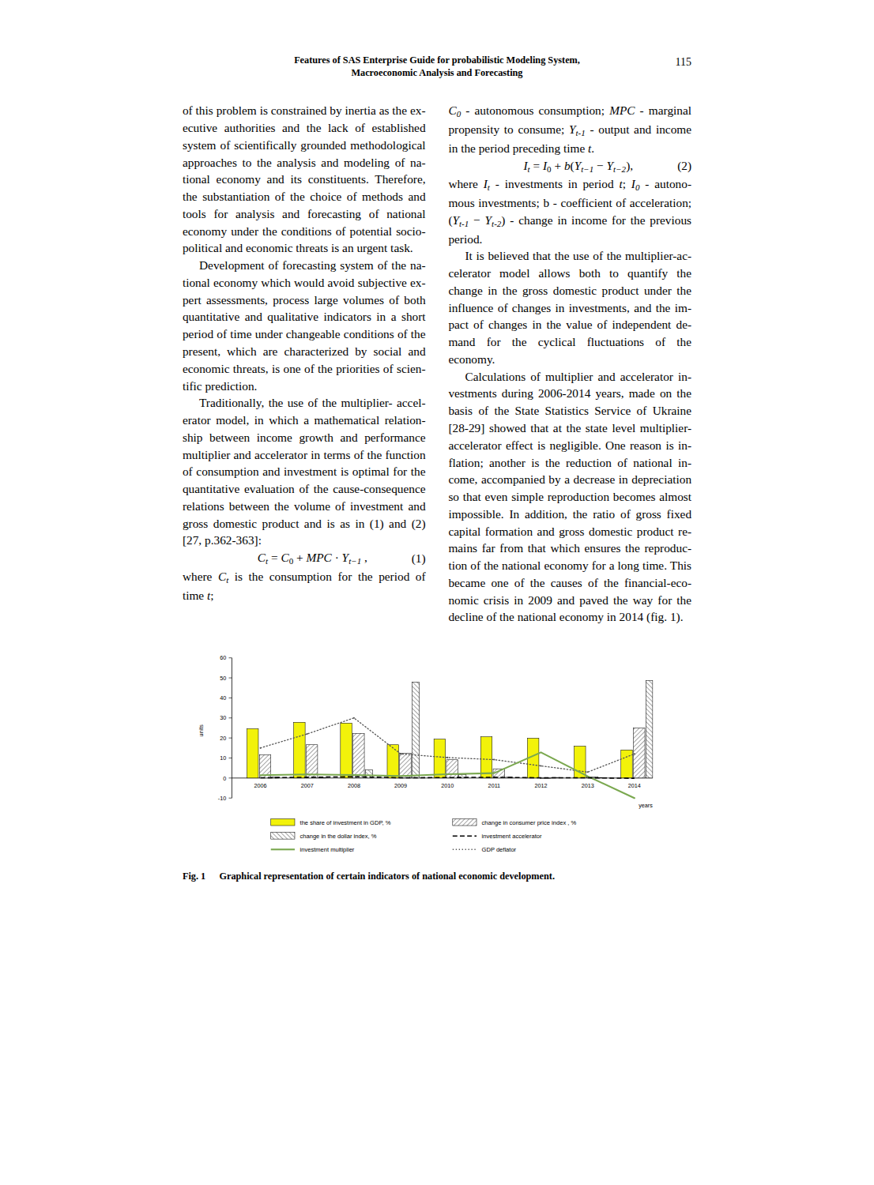Features of SAS Enterprise Guide for probabilistic Modeling System,
Macroeconomic Analysis and Forecasting
115
of this problem is constrained by inertia as the executive authorities and the lack of established system of scientifically grounded methodological approaches to the analysis and modeling of national economy and its constituents. Therefore, the substantiation of the choice of methods and tools for analysis and forecasting of national economy under the conditions of potential socio-political and economic threats is an urgent task.
Development of forecasting system of the national economy which would avoid subjective expert assessments, process large volumes of both quantitative and qualitative indicators in a short period of time under changeable conditions of the present, which are characterized by social and economic threats, is one of the priorities of scientific prediction.
Traditionally, the use of the multiplier- accelerator model, in which a mathematical relationship between income growth and performance multiplier and accelerator in terms of the function of consumption and investment is optimal for the quantitative evaluation of the cause-consequence relations between the volume of investment and gross domestic product and is as in (1) and (2) [27, p.362-363]:
Ct = C 0 + MPC · Yt−1 , (1)
where Ct is the consumption for the period of time t;
C0 - autonomous consumption; MPC - marginal propensity to consume; Yt-1 - output and income in the period preceding time t.
It = I 0 + b(Yt−1 − Yt−2), (2)
where It - investments in period t; I0 - autonomous investments; b - coefficient of acceleration; (Yt-1 − Yt-2) - change in income for the previous period.
It is believed that the use of the multiplier-accelerator model allows both to quantify the change in the gross domestic product under the influence of changes in investments, and the impact of changes in the value of independent demand for the cyclical fluctuations of the economy.
Calculations of multiplier and accelerator investments during 2006-2014 years, made on the basis of the State Statistics Service of Ukraine [28-29] showed that at the state level multiplier-accelerator effect is negligible. One reason is inflation; another is the reduction of national income, accompanied by a decrease in depreciation so that even simple reproduction becomes almost impossible. In addition, the ratio of gross fixed capital formation and gross domestic product remains far from that which ensures the reproduction of the national economy for a long time. This became one of the causes of the financial-economic crisis in 2009 and paved the way for the decline of the national economy in 2014 (fig. 1).
60 50 40 30 20 10 0 -10 units years 2006 2007 2008 2009 2010 2011 2012 2013 2014 the share of investment in GDP, % change in consumer price index , % change in the dollar index, % investment accelerator investment multiplier GDP deflator
Fig. 1 Graphical representation of certain indicators of national economic development.